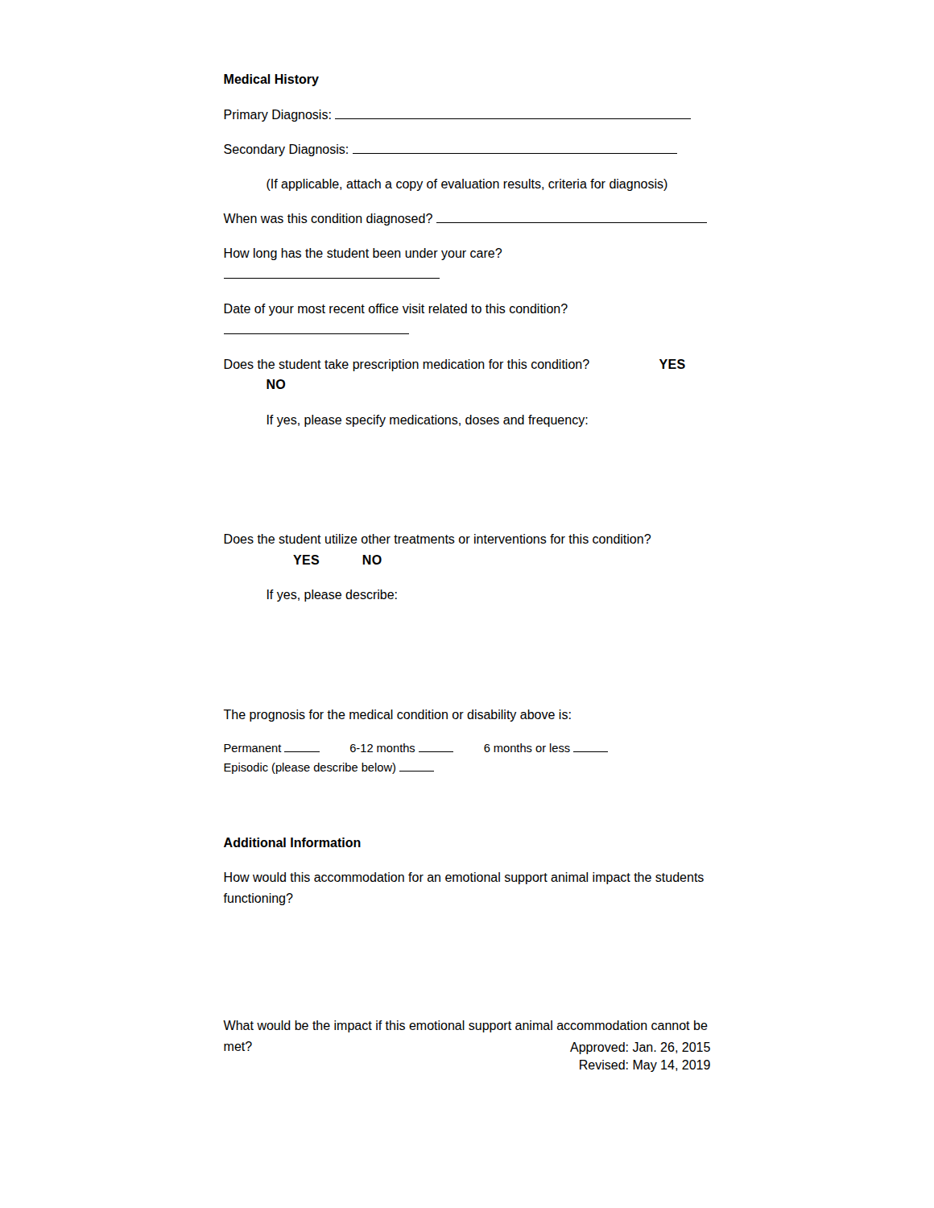Medical History
Primary Diagnosis:
Secondary Diagnosis:
(If applicable, attach a copy of evaluation results, criteria for diagnosis)
When was this condition diagnosed?
How long has the student been under your care?
Date of your most recent office visit related to this condition?
Does the student take prescription medication for this condition? YES NO
If yes, please specify medications, doses and frequency:
Does the student utilize other treatments or interventions for this condition? YES NO
If yes, please describe:
The prognosis for the medical condition or disability above is:
Permanent 6-12 months 6 months or less Episodic (please describe below)
Additional Information
How would this accommodation for an emotional support animal impact the students functioning?
What would be the impact if this emotional support animal accommodation cannot be met?
Approved: Jan. 26, 2015
Revised: May 14, 2019